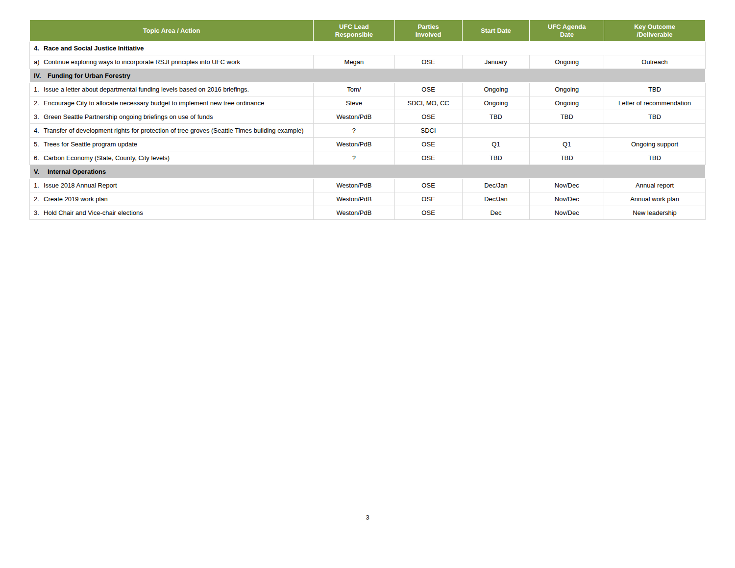| Topic Area / Action | UFC Lead Responsible | Parties Involved | Start Date | UFC Agenda Date | Key Outcome /Deliverable |
| --- | --- | --- | --- | --- | --- |
| 4. Race and Social Justice Initiative |
| a) Continue exploring ways to incorporate RSJI principles into UFC work | Megan | OSE | January | Ongoing | Outreach |
| IV. Funding for Urban Forestry |
| 1. Issue a letter about departmental funding levels based on 2016 briefings. | Tom/ | OSE | Ongoing | Ongoing | TBD |
| 2. Encourage City to allocate necessary budget to implement new tree ordinance | Steve | SDCI, MO, CC | Ongoing | Ongoing | Letter of recommendation |
| 3. Green Seattle Partnership ongoing briefings on use of funds | Weston/PdB | OSE | TBD | TBD | TBD |
| 4. Transfer of development rights for protection of tree groves (Seattle Times building example) | ? | SDCI | | | |
| 5. Trees for Seattle program update | Weston/PdB | OSE | Q1 | Q1 | Ongoing support |
| 6. Carbon Economy (State, County, City levels) | ? | OSE | TBD | TBD | TBD |
| V. Internal Operations |
| 1. Issue 2018 Annual Report | Weston/PdB | OSE | Dec/Jan | Nov/Dec | Annual report |
| 2. Create 2019 work plan | Weston/PdB | OSE | Dec/Jan | Nov/Dec | Annual work plan |
| 3. Hold Chair and Vice-chair elections | Weston/PdB | OSE | Dec | Nov/Dec | New leadership |
3